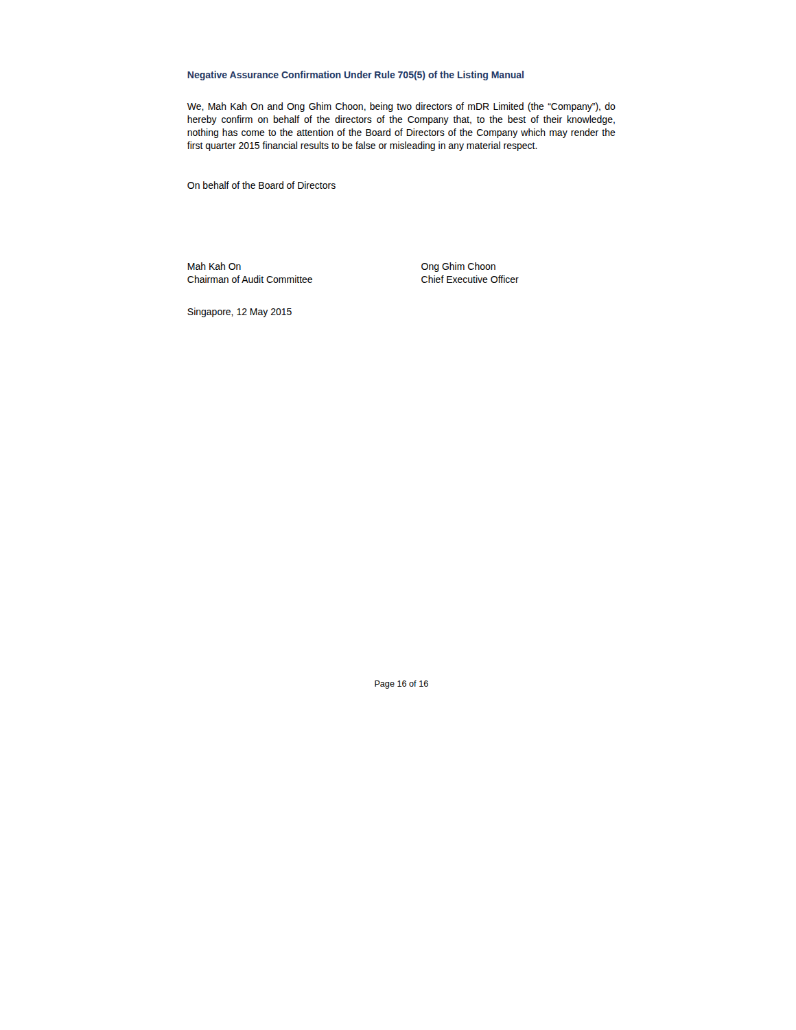Negative Assurance Confirmation Under Rule 705(5) of the Listing Manual
We, Mah Kah On and Ong Ghim Choon, being two directors of mDR Limited (the “Company”), do hereby confirm on behalf of the directors of the Company that, to the best of their knowledge, nothing has come to the attention of the Board of Directors of the Company which may render the first quarter 2015 financial results to be false or misleading in any material respect.
On behalf of the Board of Directors
| Mah Kah On Chairman of Audit Committee | Ong Ghim Choon Chief Executive Officer |
Singapore, 12 May 2015
Page 16 of 16